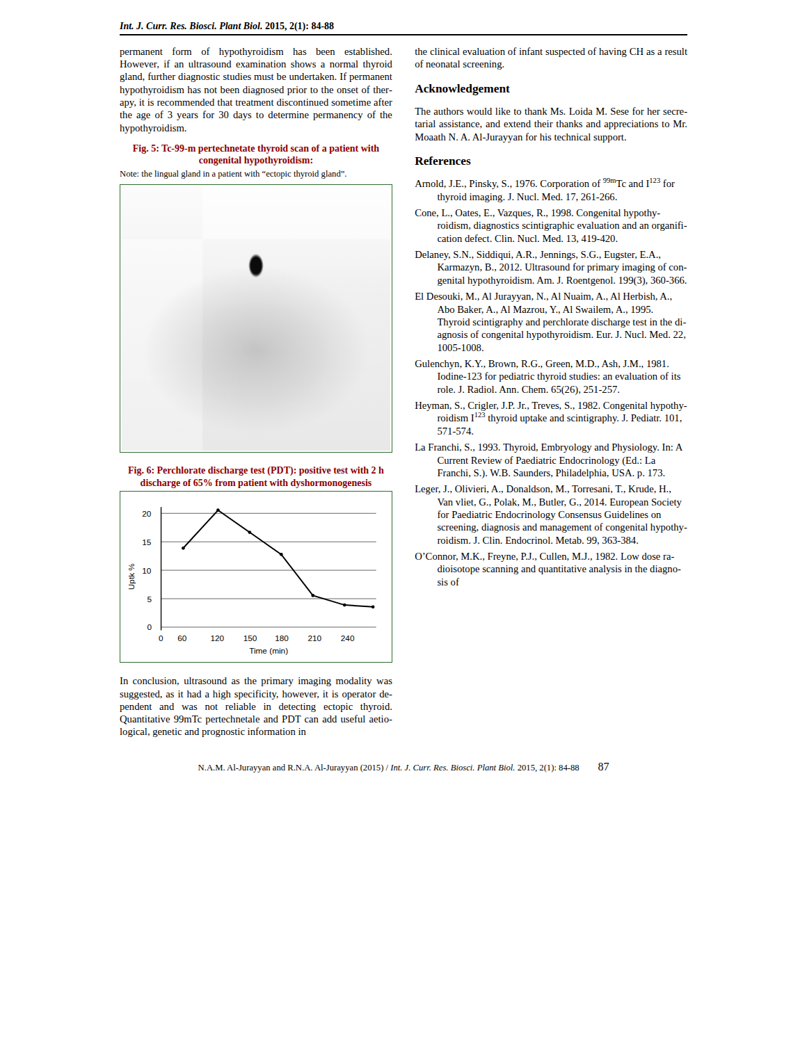Int. J. Curr. Res. Biosci. Plant Biol. 2015, 2(1): 84-88
permanent form of hypothyroidism has been established. However, if an ultrasound examination shows a normal thyroid gland, further diagnostic studies must be undertaken. If permanent hypothyroidism has not been diagnosed prior to the onset of therapy, it is recommended that treatment discontinued sometime after the age of 3 years for 30 days to determine permanency of the hypothyroidism.
Fig. 5: Tc-99-m pertechnetate thyroid scan of a patient with congenital hypothyroidism:
Note: the lingual gland in a patient with “ectopic thyroid gland”.
Fig. 6: Perchlorate discharge test (PDT): positive test with 2 h discharge of 65% from patient with dyshormonogenesis
20 15 10 5 0 Uptk % 0 60 120 150 180 210 240 Time (min)
In conclusion, ultrasound as the primary imaging modality was suggested, as it had a high specificity, however, it is operator dependent and was not reliable in detecting ectopic thyroid. Quantitative 99mTc pertechnetale and PDT can add useful aetiological, genetic and prognostic information in
the clinical evaluation of infant suspected of having CH as a result of neonatal screening.
Acknowledgement
The authors would like to thank Ms. Loida M. Sese for her secretarial assistance, and extend their thanks and appreciations to Mr. Moaath N. A. Al-Jurayyan for his technical support.
References
Arnold, J.E., Pinsky, S., 1976. Corporation of 99mTc and I123 for thyroid imaging. J. Nucl. Med. 17, 261-266.
Cone, L., Oates, E., Vazques, R., 1998. Congenital hypothyroidism, diagnostics scintigraphic evaluation and an organification defect. Clin. Nucl. Med. 13, 419-420.
Delaney, S.N., Siddiqui, A.R., Jennings, S.G., Eugster, E.A., Karmazyn, B., 2012. Ultrasound for primary imaging of congenital hypothyroidism. Am. J. Roentgenol. 199(3), 360-366.
El Desouki, M., Al Jurayyan, N., Al Nuaim, A., Al Herbish, A., Abo Baker, A., Al Mazrou, Y., Al Swailem, A., 1995. Thyroid scintigraphy and perchlorate discharge test in the diagnosis of congenital hypothyroidism. Eur. J. Nucl. Med. 22, 1005-1008.
Gulenchyn, K.Y., Brown, R.G., Green, M.D., Ash, J.M., 1981. Iodine-123 for pediatric thyroid studies: an evaluation of its role. J. Radiol. Ann. Chem. 65(26), 251-257.
Heyman, S., Crigler, J.P. Jr., Treves, S., 1982. Congenital hypothyroidism I123 thyroid uptake and scintigraphy. J. Pediatr. 101, 571-574.
La Franchi, S., 1993. Thyroid, Embryology and Physiology. In: A Current Review of Paediatric Endocrinology (Ed.: La Franchi, S.). W.B. Saunders, Philadelphia, USA. p. 173.
Leger, J., Olivieri, A., Donaldson, M., Torresani, T., Krude, H., Van vliet, G., Polak, M., Butler, G., 2014. European Society for Paediatric Endocrinology Consensus Guidelines on screening, diagnosis and management of congenital hypothyroidism. J. Clin. Endocrinol. Metab. 99, 363-384.
O’Connor, M.K., Freyne, P.J., Cullen, M.J., 1982. Low dose radioisotope scanning and quantitative analysis in the diagnosis of
N.A.M. Al-Jurayyan and R.N.A. Al-Jurayyan (2015) / Int. J. Curr. Res. Biosci. Plant Biol. 2015, 2(1): 84-88 87